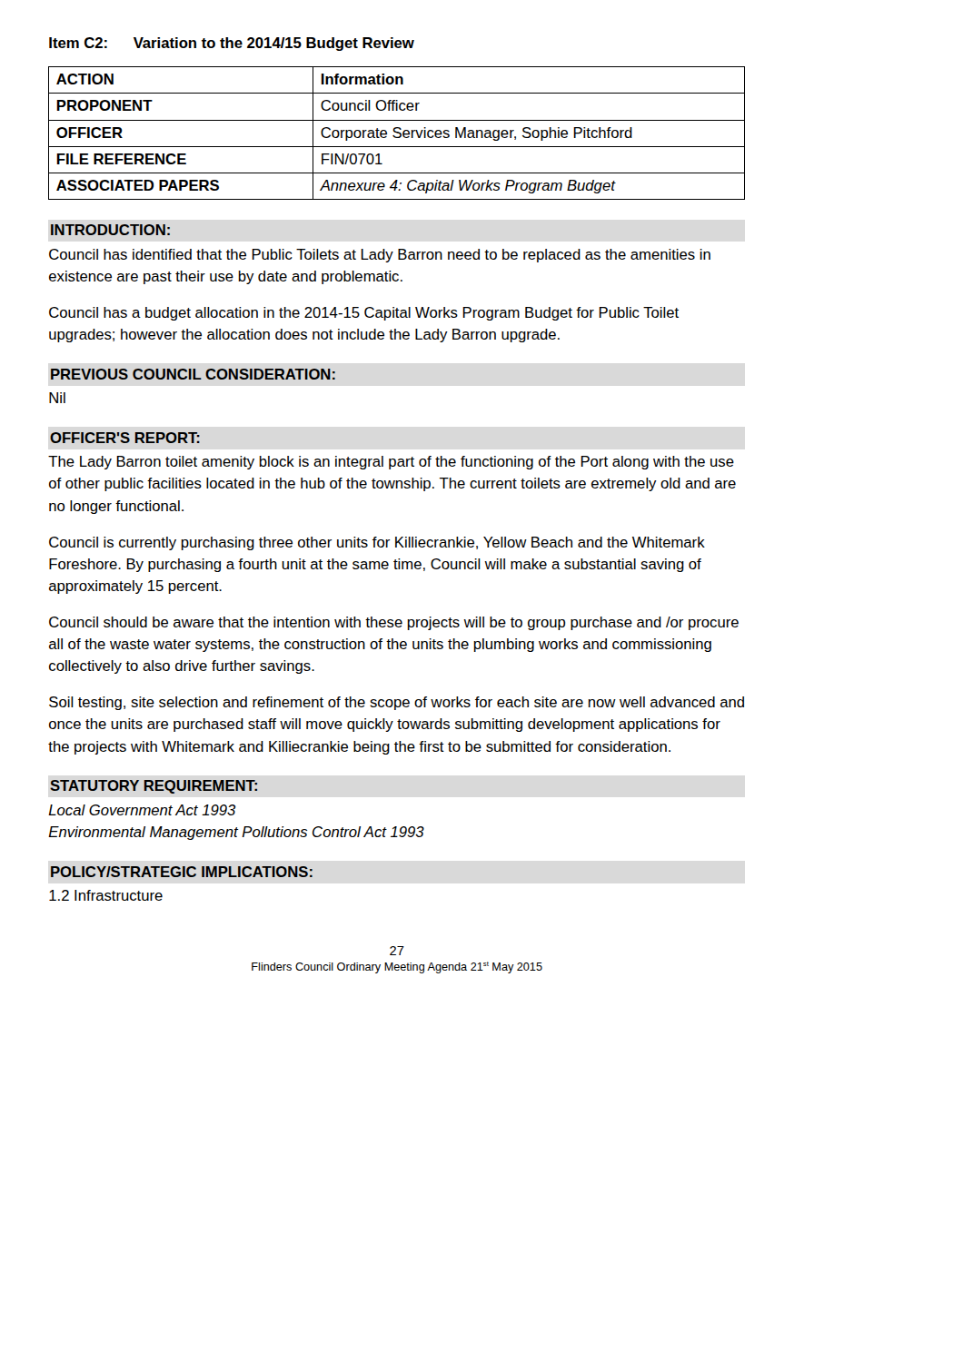Item C2: Variation to the 2014/15 Budget Review
| ACTION | Information |
| PROPONENT | Council Officer |
| OFFICER | Corporate Services Manager, Sophie Pitchford |
| FILE REFERENCE | FIN/0701 |
| ASSOCIATED PAPERS | Annexure 4: Capital Works Program Budget |
INTRODUCTION:
Council has identified that the Public Toilets at Lady Barron need to be replaced as the amenities in existence are past their use by date and problematic.
Council has a budget allocation in the 2014-15 Capital Works Program Budget for Public Toilet upgrades; however the allocation does not include the Lady Barron upgrade.
PREVIOUS COUNCIL CONSIDERATION:
Nil
OFFICER'S REPORT:
The Lady Barron toilet amenity block is an integral part of the functioning of the Port along with the use of other public facilities located in the hub of the township. The current toilets are extremely old and are no longer functional.
Council is currently purchasing three other units for Killiecrankie, Yellow Beach and the Whitemark Foreshore. By purchasing a fourth unit at the same time, Council will make a substantial saving of approximately 15 percent.
Council should be aware that the intention with these projects will be to group purchase and /or procure all of the waste water systems, the construction of the units the plumbing works and commissioning collectively to also drive further savings.
Soil testing, site selection and refinement of the scope of works for each site are now well advanced and once the units are purchased staff will move quickly towards submitting development applications for the projects with Whitemark and Killiecrankie being the first to be submitted for consideration.
STATUTORY REQUIREMENT:
Local Government Act 1993
Environmental Management Pollutions Control Act 1993
POLICY/STRATEGIC IMPLICATIONS:
1.2 Infrastructure
27
Flinders Council Ordinary Meeting Agenda 21st May 2015